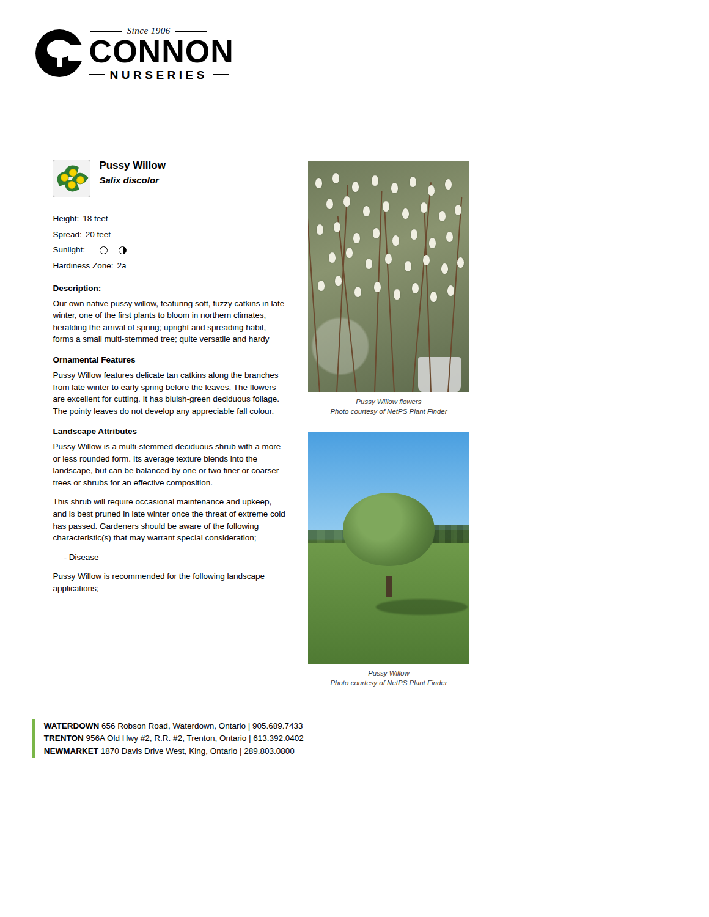Since 1906
CONNON
NURSERIES
Pussy Willow
Salix discolor
Height: 18 feet
Spread: 20 feet
Sunlight:
Hardiness Zone: 2a
Description:
Our own native pussy willow, featuring soft, fuzzy catkins in late winter, one of the first plants to bloom in northern climates, heralding the arrival of spring; upright and spreading habit, forms a small multi-stemmed tree; quite versatile and hardy
Ornamental Features
Pussy Willow features delicate tan catkins along the branches from late winter to early spring before the leaves. The flowers are excellent for cutting. It has bluish-green deciduous foliage. The pointy leaves do not develop any appreciable fall colour.
Landscape Attributes
Pussy Willow is a multi-stemmed deciduous shrub with a more or less rounded form. Its average texture blends into the landscape, but can be balanced by one or two finer or coarser trees or shrubs for an effective composition.
This shrub will require occasional maintenance and upkeep, and is best pruned in late winter once the threat of extreme cold has passed. Gardeners should be aware of the following characteristic(s) that may warrant special consideration;
- Disease
Pussy Willow is recommended for the following landscape applications;
Pussy Willow flowers
Photo courtesy of NetPS Plant Finder
Pussy Willow
Photo courtesy of NetPS Plant Finder
WATERDOWN 656 Robson Road, Waterdown, Ontario | 905.689.7433
TRENTON 956A Old Hwy #2, R.R. #2, Trenton, Ontario | 613.392.0402
NEWMARKET 1870 Davis Drive West, King, Ontario | 289.803.0800